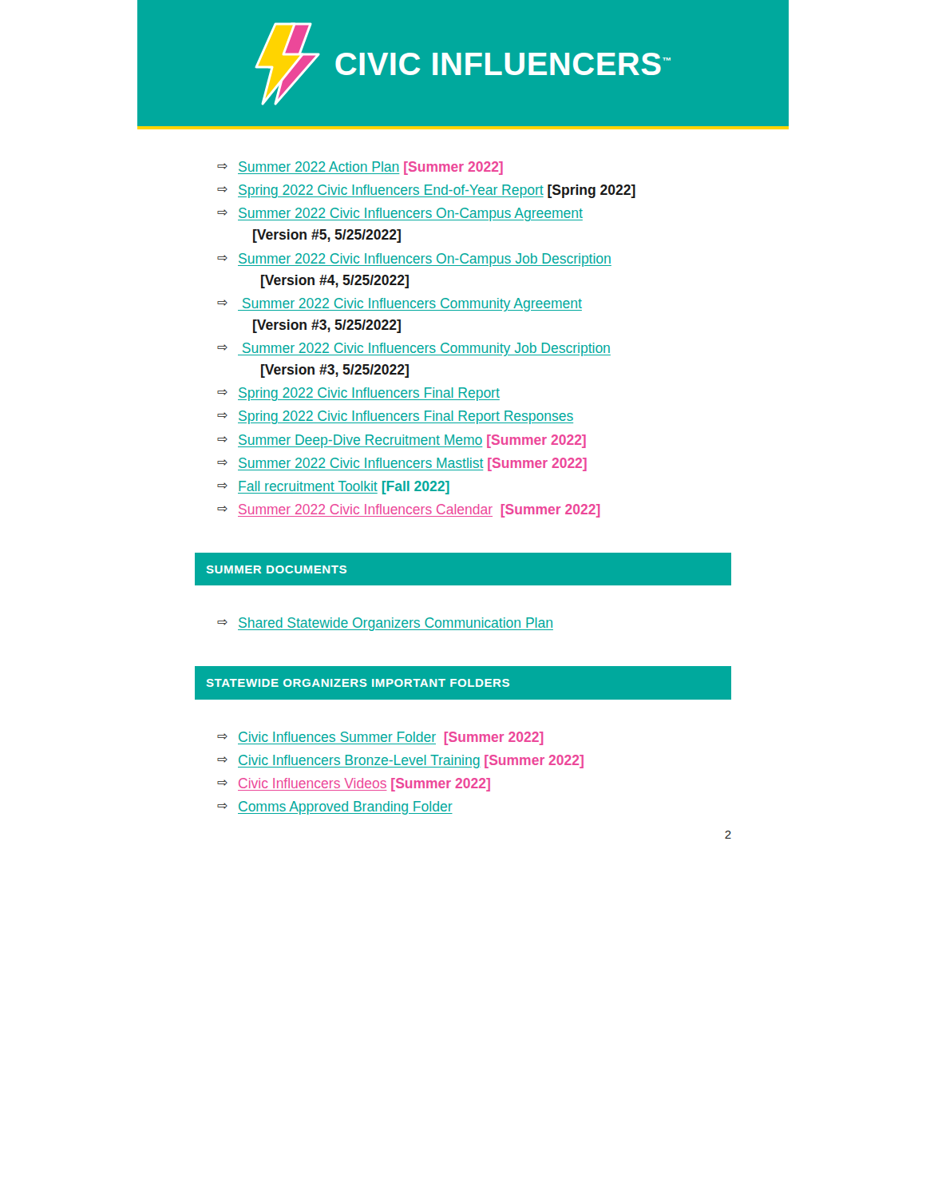Civic Influencers™
Summer 2022 Action Plan [Summer 2022]
Spring 2022 Civic Influencers End-of-Year Report [Spring 2022]
Summer 2022 Civic Influencers On-Campus Agreement [Version #5, 5/25/2022]
Summer 2022 Civic Influencers On-Campus Job Description [Version #4, 5/25/2022]
Summer 2022 Civic Influencers Community Agreement [Version #3, 5/25/2022]
Summer 2022 Civic Influencers Community Job Description [Version #3, 5/25/2022]
Spring 2022 Civic Influencers Final Report
Spring 2022 Civic Influencers Final Report Responses
Summer Deep-Dive Recruitment Memo [Summer 2022]
Summer 2022 Civic Influencers Mastlist [Summer 2022]
Fall recruitment Toolkit [Fall 2022]
Summer 2022 Civic Influencers Calendar [Summer 2022]
Summer Documents
Shared Statewide Organizers Communication Plan
Statewide Organizers Important Folders
Civic Influences Summer Folder [Summer 2022]
Civic Influencers Bronze-Level Training [Summer 2022]
Civic Influencers Videos [Summer 2022]
Comms Approved Branding Folder
2